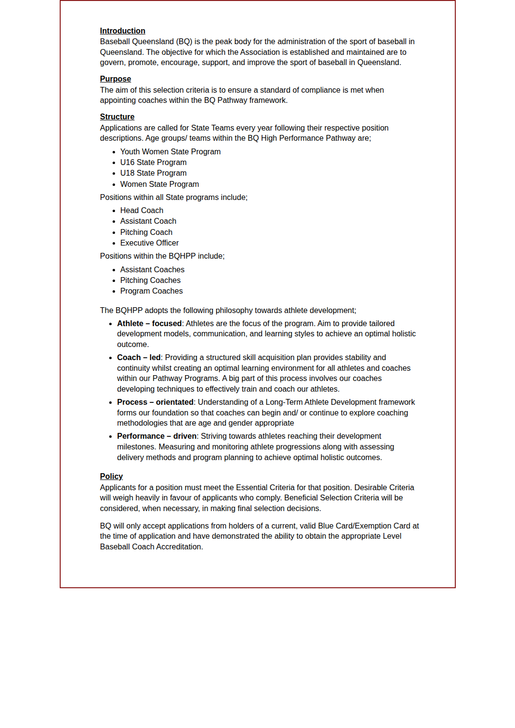Introduction
Baseball Queensland (BQ) is the peak body for the administration of the sport of baseball in Queensland. The objective for which the Association is established and maintained are to govern, promote, encourage, support, and improve the sport of baseball in Queensland.
Purpose
The aim of this selection criteria is to ensure a standard of compliance is met when appointing coaches within the BQ Pathway framework.
Structure
Applications are called for State Teams every year following their respective position descriptions. Age groups/ teams within the BQ High Performance Pathway are;
Youth Women State Program
U16 State Program
U18 State Program
Women State Program
Positions within all State programs include;
Head Coach
Assistant Coach
Pitching Coach
Executive Officer
Positions within the BQHPP include;
Assistant Coaches
Pitching Coaches
Program Coaches
The BQHPP adopts the following philosophy towards athlete development;
Athlete – focused: Athletes are the focus of the program. Aim to provide tailored development models, communication, and learning styles to achieve an optimal holistic outcome.
Coach – led: Providing a structured skill acquisition plan provides stability and continuity whilst creating an optimal learning environment for all athletes and coaches within our Pathway Programs. A big part of this process involves our coaches developing techniques to effectively train and coach our athletes.
Process – orientated: Understanding of a Long-Term Athlete Development framework forms our foundation so that coaches can begin and/ or continue to explore coaching methodologies that are age and gender appropriate
Performance – driven: Striving towards athletes reaching their development milestones. Measuring and monitoring athlete progressions along with assessing delivery methods and program planning to achieve optimal holistic outcomes.
Policy
Applicants for a position must meet the Essential Criteria for that position. Desirable Criteria will weigh heavily in favour of applicants who comply. Beneficial Selection Criteria will be considered, when necessary, in making final selection decisions.
BQ will only accept applications from holders of a current, valid Blue Card/Exemption Card at the time of application and have demonstrated the ability to obtain the appropriate Level Baseball Coach Accreditation.